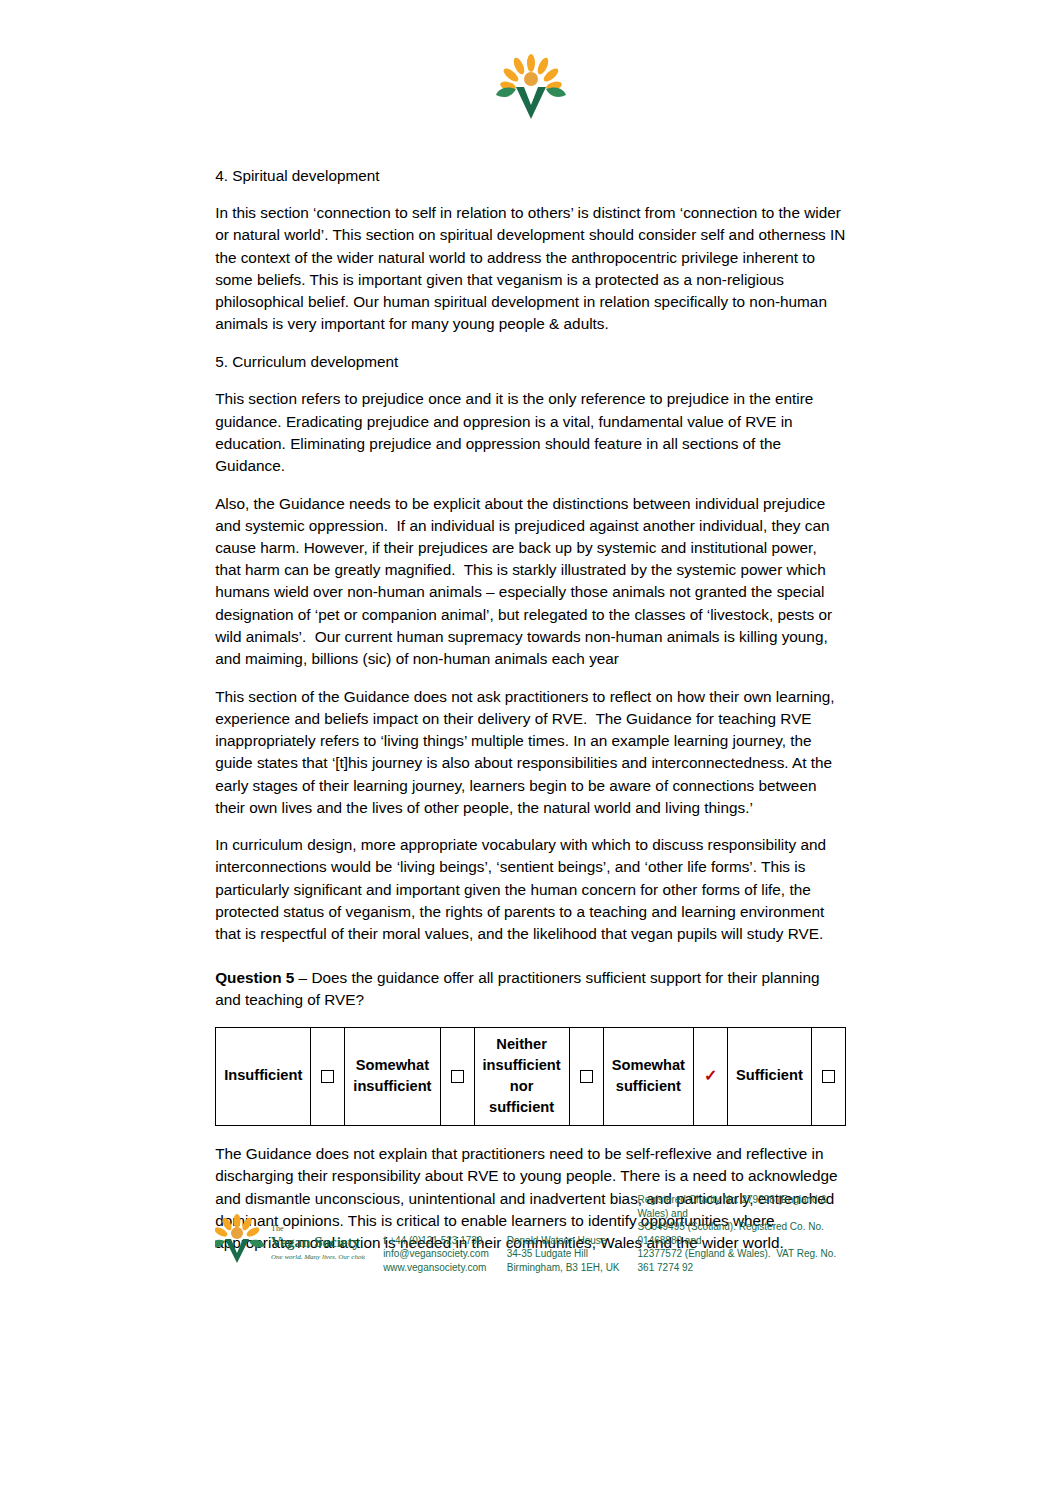4. Spiritual development
In this section ‘connection to self in relation to others’ is distinct from ‘connection to the wider or natural world’. This section on spiritual development should consider self and otherness IN the context of the wider natural world to address the anthropocentric privilege inherent to some beliefs. This is important given that veganism is a protected as a non-religious philosophical belief. Our human spiritual development in relation specifically to non-human animals is very important for many young people & adults.
5. Curriculum development
This section refers to prejudice once and it is the only reference to prejudice in the entire guidance. Eradicating prejudice and oppresion is a vital, fundamental value of RVE in education. Eliminating prejudice and oppression should feature in all sections of the Guidance.
Also, the Guidance needs to be explicit about the distinctions between individual prejudice and systemic oppression. If an individual is prejudiced against another individual, they can cause harm. However, if their prejudices are back up by systemic and institutional power, that harm can be greatly magnified. This is starkly illustrated by the systemic power which humans wield over non-human animals – especially those animals not granted the special designation of ‘pet or companion animal’, but relegated to the classes of ‘livestock, pests or wild animals’. Our current human supremacy towards non-human animals is killing young, and maiming, billions (sic) of non-human animals each year
This section of the Guidance does not ask practitioners to reflect on how their own learning, experience and beliefs impact on their delivery of RVE. The Guidance for teaching RVE inappropriately refers to ‘living things’ multiple times. In an example learning journey, the guide states that ‘[t]his journey is also about responsibilities and interconnectedness. At the early stages of their learning journey, learners begin to be aware of connections between their own lives and the lives of other people, the natural world and living things.’
In curriculum design, more appropriate vocabulary with which to discuss responsibility and interconnections would be ‘living beings’, ‘sentient beings’, and ‘other life forms’. This is particularly significant and important given the human concern for other forms of life, the protected status of veganism, the rights of parents to a teaching and learning environment that is respectful of their moral values, and the likelihood that vegan pupils will study RVE.
Question 5 – Does the guidance offer all practitioners sufficient support for their planning and teaching of RVE?
| Insufficient | | Somewhat insufficient | | Neither insufficient nor sufficient | | Somewhat sufficient | ✓ | Sufficient | |
The Guidance does not explain that practitioners need to be self-reflexive and reflective in discharging their responsibility about RVE to young people. There is a need to acknowledge and dismantle unconscious, unintentional and inadvertent bias, and particularly, entrenched dominant opinions. This is critical to enable learners to identify opportunities where appropriate moral action is needed in their communities, Wales and the wider world.
The Vegan Society One world. Many lives. Our choice.
t +44 (0)121 523 1730
info@vegansociety.com
www.vegansociety.com
Donald Watson House
34-35 Ludgate Hill
Birmingham, B3 1EH, UK
Registered Charity No. 279228 (England & Wales) and
SC049495 (Scotland). Registered Co. No. 01468880 and
12377572 (England & Wales). VAT Reg. No. 361 7274 92